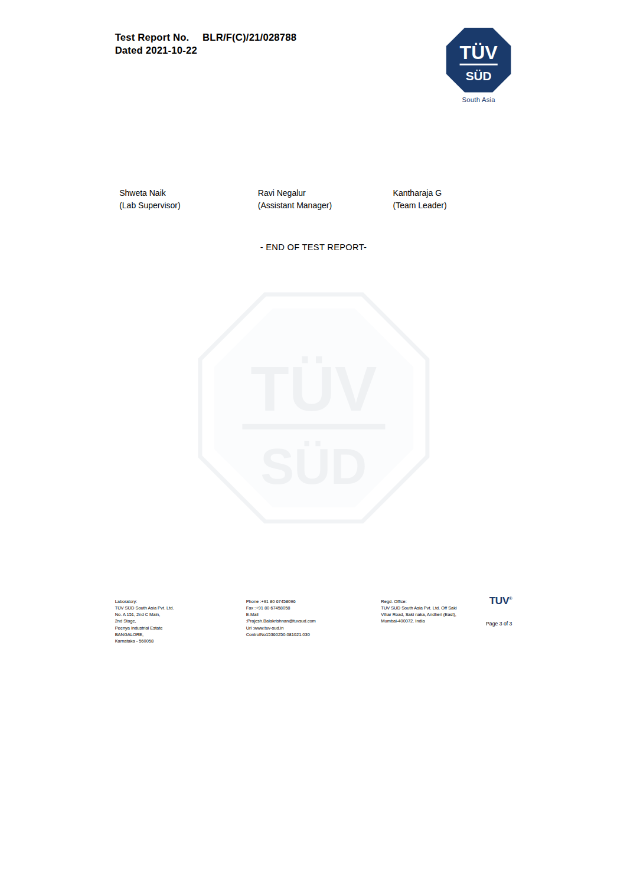Test Report No. BLR/F(C)/21/028788
Dated 2021-10-22
TÜV SÜD
South Asia
Shweta Naik
(Lab Supervisor)
Ravi Negalur
(Assistant Manager)
Kantharaja G
(Team Leader)
- END OF TEST REPORT-
TÜV SÜD
Laboratory:
TÜV SÜD South Asia Pvt. Ltd.
No. A 151, 2nd C Main,
2nd Stage,
Peenya Industrial Estate
BANGALORE,
Karnataka - 560058
Phone :+91 80 67458096
Fax :+91 80 67458058
E-Mail
:Prajesh.Balakrishnan@tuvsud.com
Url :www.tuv-sud.in
ControlNo15360250.081021.030
Regd. Office:
TUV SUD South Asia Pvt. Ltd. Off Saki
Vihar Road, Saki naka, Andheri (East),
Mumbai-400072. India
TUV®
Page 3 of 3